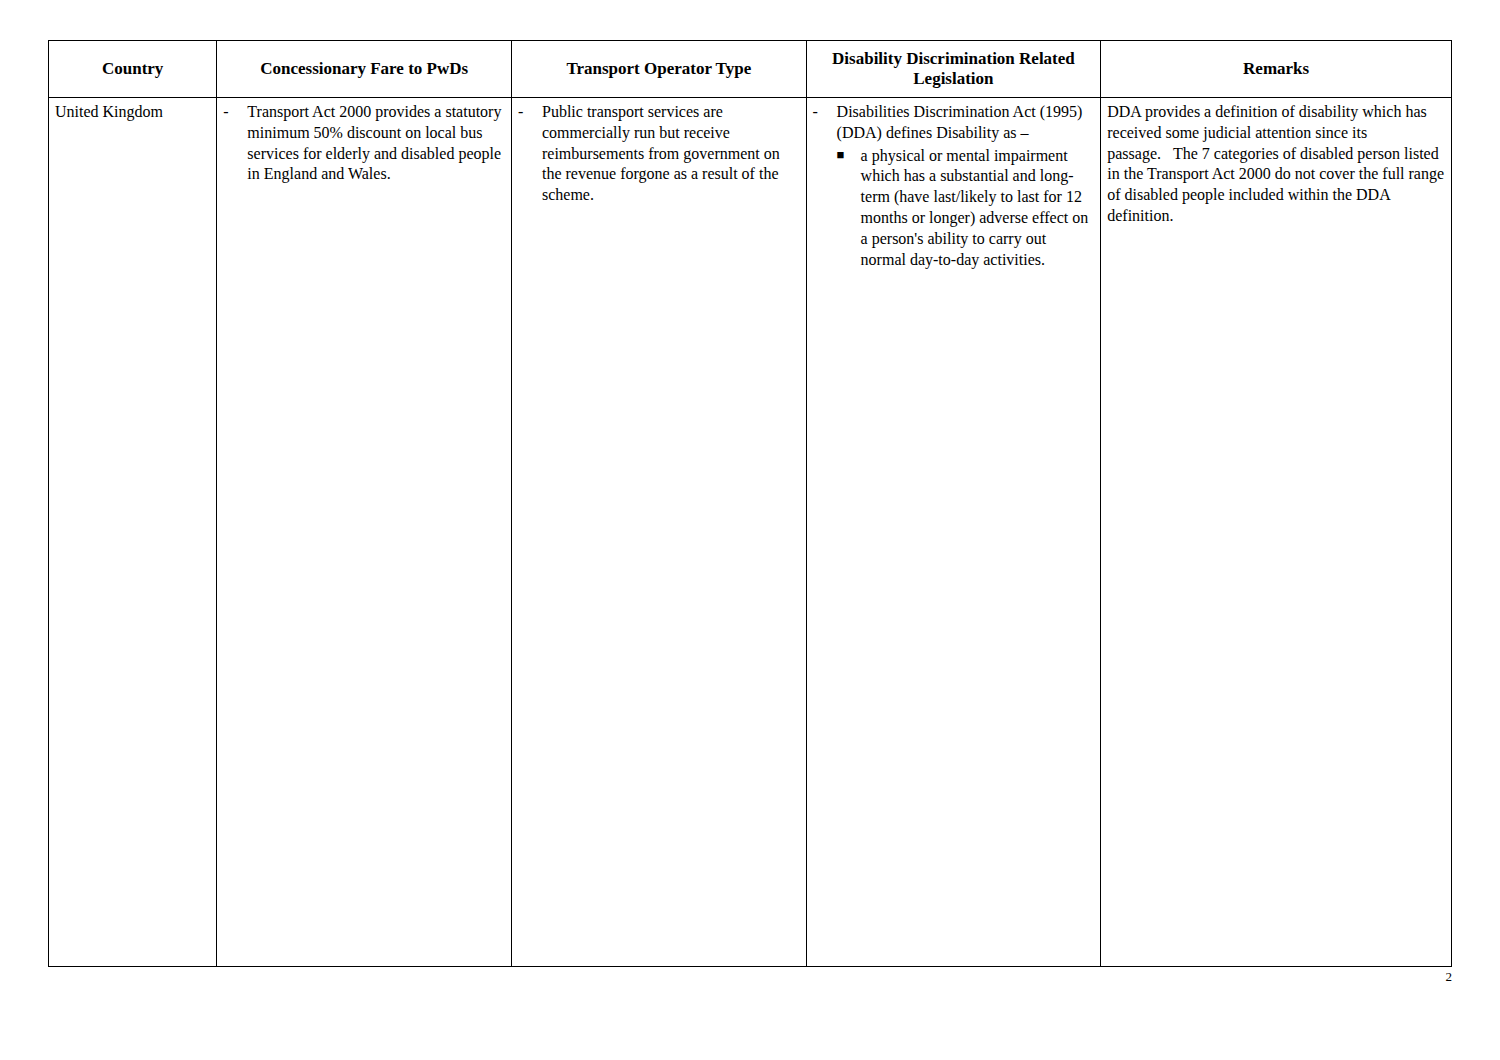| Country | Concessionary Fare to PwDs | Transport Operator Type | Disability Discrimination Related Legislation | Remarks |
| --- | --- | --- | --- | --- |
| United Kingdom | - Transport Act 2000 provides a statutory minimum 50% discount on local bus services for elderly and disabled people in England and Wales. | - Public transport services are commercially run but receive reimbursements from government on the revenue forgone as a result of the scheme. | - Disabilities Discrimination Act (1995) (DDA) defines Disability as – ■ a physical or mental impairment which has a substantial and long-term (have last/likely to last for 12 months or longer) adverse effect on a person's ability to carry out normal day-to-day activities. | DDA provides a definition of disability which has received some judicial attention since its passage. The 7 categories of disabled person listed in the Transport Act 2000 do not cover the full range of disabled people included within the DDA definition. |
2